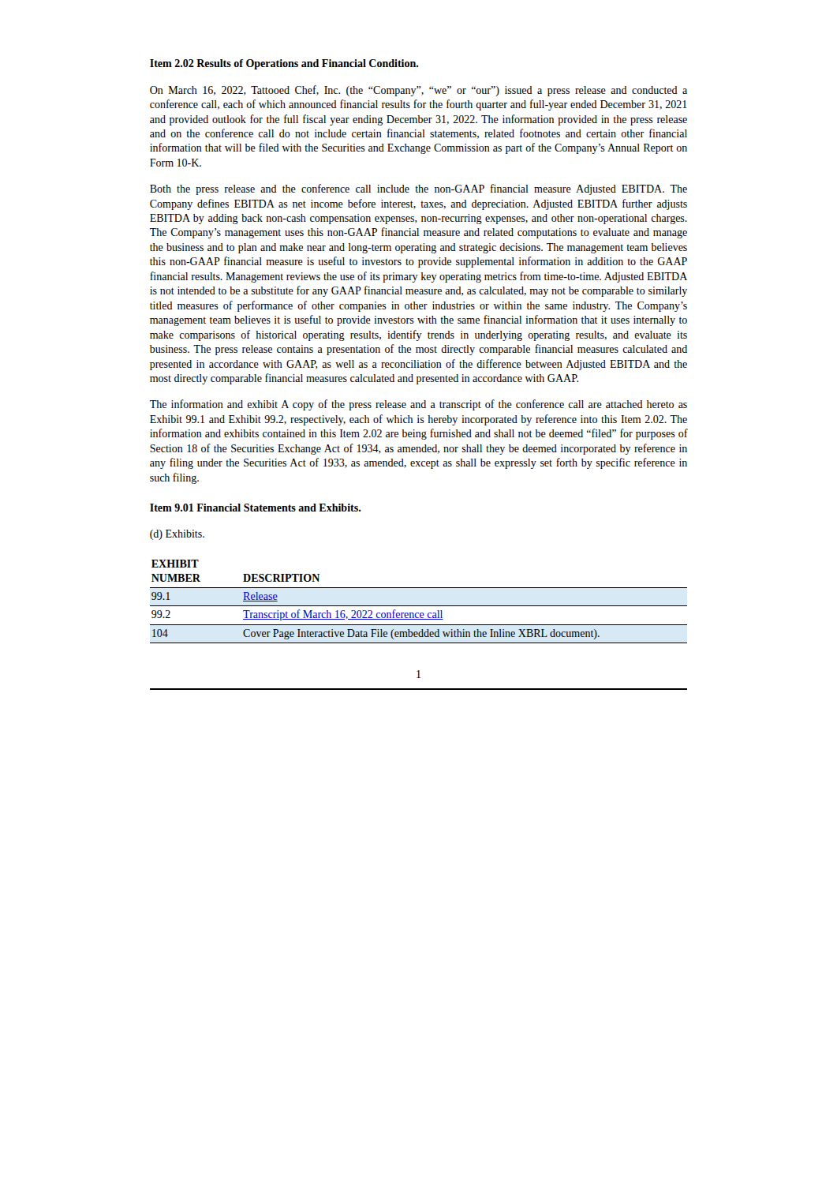Item 2.02 Results of Operations and Financial Condition.
On March 16, 2022, Tattooed Chef, Inc. (the “Company”, “we” or “our”) issued a press release and conducted a conference call, each of which announced financial results for the fourth quarter and full-year ended December 31, 2021 and provided outlook for the full fiscal year ending December 31, 2022. The information provided in the press release and on the conference call do not include certain financial statements, related footnotes and certain other financial information that will be filed with the Securities and Exchange Commission as part of the Company’s Annual Report on Form 10-K.
Both the press release and the conference call include the non-GAAP financial measure Adjusted EBITDA. The Company defines EBITDA as net income before interest, taxes, and depreciation. Adjusted EBITDA further adjusts EBITDA by adding back non-cash compensation expenses, non-recurring expenses, and other non-operational charges. The Company’s management uses this non-GAAP financial measure and related computations to evaluate and manage the business and to plan and make near and long-term operating and strategic decisions. The management team believes this non-GAAP financial measure is useful to investors to provide supplemental information in addition to the GAAP financial results. Management reviews the use of its primary key operating metrics from time-to-time. Adjusted EBITDA is not intended to be a substitute for any GAAP financial measure and, as calculated, may not be comparable to similarly titled measures of performance of other companies in other industries or within the same industry. The Company’s management team believes it is useful to provide investors with the same financial information that it uses internally to make comparisons of historical operating results, identify trends in underlying operating results, and evaluate its business. The press release contains a presentation of the most directly comparable financial measures calculated and presented in accordance with GAAP, as well as a reconciliation of the difference between Adjusted EBITDA and the most directly comparable financial measures calculated and presented in accordance with GAAP.
The information and exhibit A copy of the press release and a transcript of the conference call are attached hereto as Exhibit 99.1 and Exhibit 99.2, respectively, each of which is hereby incorporated by reference into this Item 2.02. The information and exhibits contained in this Item 2.02 are being furnished and shall not be deemed “filed” for purposes of Section 18 of the Securities Exchange Act of 1934, as amended, nor shall they be deemed incorporated by reference in any filing under the Securities Act of 1933, as amended, except as shall be expressly set forth by specific reference in such filing.
Item 9.01 Financial Statements and Exhibits.
(d) Exhibits.
| EXHIBIT NUMBER | DESCRIPTION |
| --- | --- |
| 99.1 | Release |
| 99.2 | Transcript of March 16, 2022 conference call |
| 104 | Cover Page Interactive Data File (embedded within the Inline XBRL document). |
1